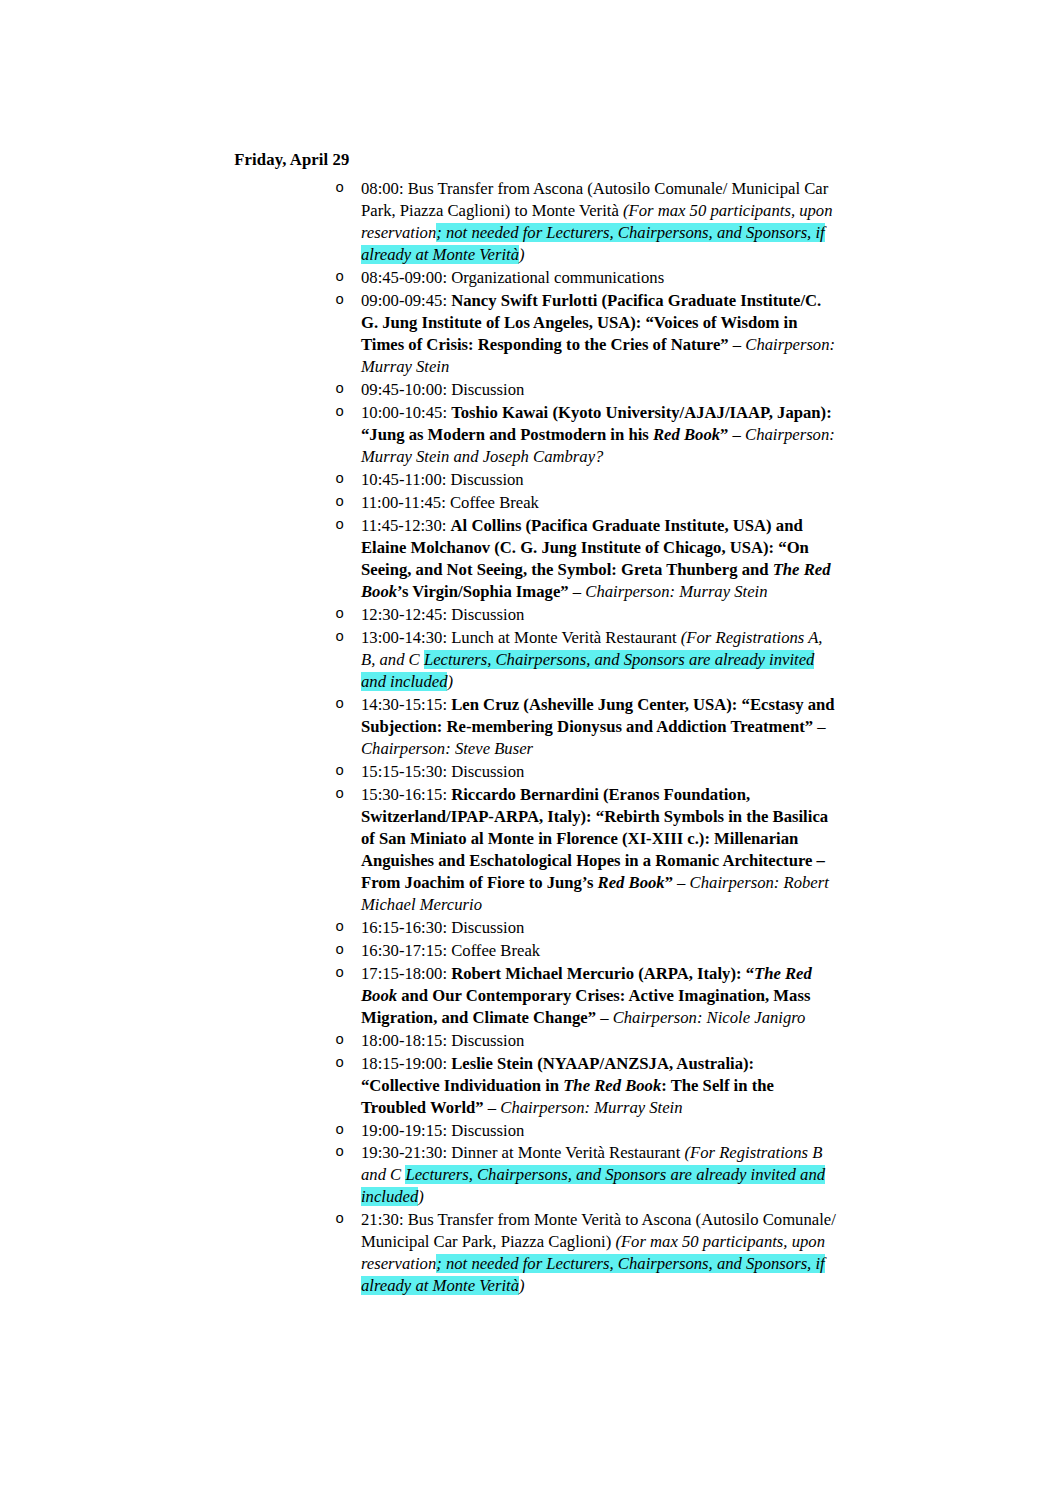Friday, April 29
08:00: Bus Transfer from Ascona (Autosilo Comunale/ Municipal Car Park, Piazza Caglioni) to Monte Verità (For max 50 participants, upon reservation; not needed for Lecturers, Chairpersons, and Sponsors, if already at Monte Verità)
08:45-09:00: Organizational communications
09:00-09:45: Nancy Swift Furlotti (Pacifica Graduate Institute/C. G. Jung Institute of Los Angeles, USA): “Voices of Wisdom in Times of Crisis: Responding to the Cries of Nature” – Chairperson: Murray Stein
09:45-10:00: Discussion
10:00-10:45: Toshio Kawai (Kyoto University/AJAJ/IAAP, Japan): “Jung as Modern and Postmodern in his Red Book” – Chairperson: Murray Stein and Joseph Cambray?
10:45-11:00: Discussion
11:00-11:45: Coffee Break
11:45-12:30: Al Collins (Pacifica Graduate Institute, USA) and Elaine Molchanov (C. G. Jung Institute of Chicago, USA): “On Seeing, and Not Seeing, the Symbol: Greta Thunberg and The Red Book’s Virgin/Sophia Image” – Chairperson: Murray Stein
12:30-12:45: Discussion
13:00-14:30: Lunch at Monte Verità Restaurant (For Registrations A, B, and C Lecturers, Chairpersons, and Sponsors are already invited and included)
14:30-15:15: Len Cruz (Asheville Jung Center, USA): “Ecstasy and Subjection: Re-membering Dionysus and Addiction Treatment” – Chairperson: Steve Buser
15:15-15:30: Discussion
15:30-16:15: Riccardo Bernardini (Eranos Foundation, Switzerland/IPAP-ARPA, Italy): “Rebirth Symbols in the Basilica of San Miniato al Monte in Florence (XI-XIII c.): Millenarian Anguishes and Eschatological Hopes in a Romanic Architecture – From Joachim of Fiore to Jung’s Red Book” – Chairperson: Robert Michael Mercurio
16:15-16:30: Discussion
16:30-17:15: Coffee Break
17:15-18:00: Robert Michael Mercurio (ARPA, Italy): “The Red Book and Our Contemporary Crises: Active Imagination, Mass Migration, and Climate Change” – Chairperson: Nicole Janigro
18:00-18:15: Discussion
18:15-19:00: Leslie Stein (NYAAP/ANZSJA, Australia): “Collective Individuation in The Red Book: The Self in the Troubled World” – Chairperson: Murray Stein
19:00-19:15: Discussion
19:30-21:30: Dinner at Monte Verità Restaurant (For Registrations B and C Lecturers, Chairpersons, and Sponsors are already invited and included)
21:30: Bus Transfer from Monte Verità to Ascona (Autosilo Comunale/ Municipal Car Park, Piazza Caglioni) (For max 50 participants, upon reservation; not needed for Lecturers, Chairpersons, and Sponsors, if already at Monte Verità)